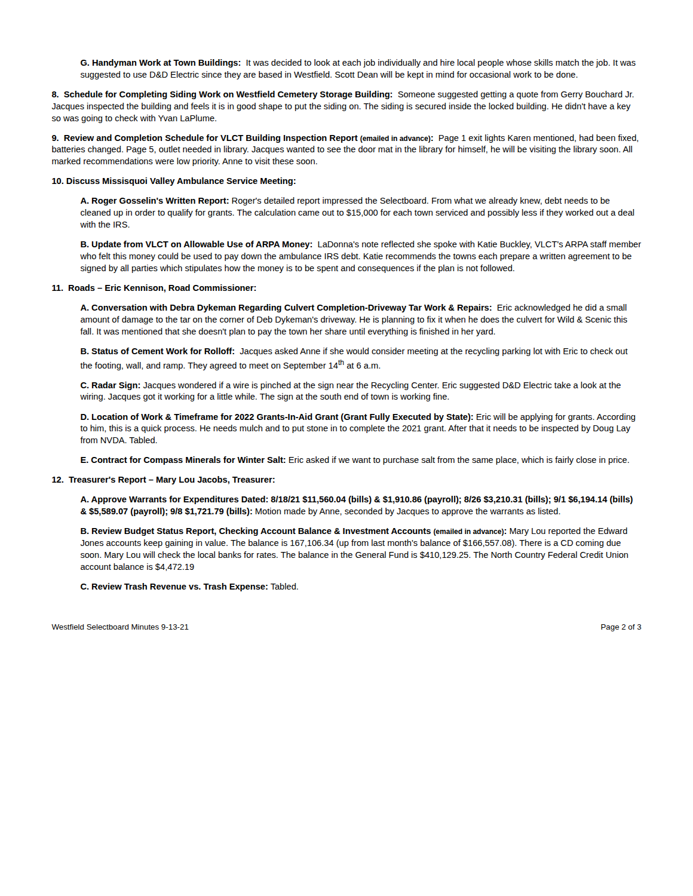G. Handyman Work at Town Buildings: It was decided to look at each job individually and hire local people whose skills match the job. It was suggested to use D&D Electric since they are based in Westfield. Scott Dean will be kept in mind for occasional work to be done.
8. Schedule for Completing Siding Work on Westfield Cemetery Storage Building: Someone suggested getting a quote from Gerry Bouchard Jr. Jacques inspected the building and feels it is in good shape to put the siding on. The siding is secured inside the locked building. He didn't have a key so was going to check with Yvan LaPlume.
9. Review and Completion Schedule for VLCT Building Inspection Report (emailed in advance): Page 1 exit lights Karen mentioned, had been fixed, batteries changed. Page 5, outlet needed in library. Jacques wanted to see the door mat in the library for himself, he will be visiting the library soon. All marked recommendations were low priority. Anne to visit these soon.
10. Discuss Missisquoi Valley Ambulance Service Meeting:
A. Roger Gosselin's Written Report: Roger's detailed report impressed the Selectboard. From what we already knew, debt needs to be cleaned up in order to qualify for grants. The calculation came out to $15,000 for each town serviced and possibly less if they worked out a deal with the IRS.
B. Update from VLCT on Allowable Use of ARPA Money: LaDonna's note reflected she spoke with Katie Buckley, VLCT's ARPA staff member who felt this money could be used to pay down the ambulance IRS debt. Katie recommends the towns each prepare a written agreement to be signed by all parties which stipulates how the money is to be spent and consequences if the plan is not followed.
11. Roads – Eric Kennison, Road Commissioner:
A. Conversation with Debra Dykeman Regarding Culvert Completion-Driveway Tar Work & Repairs: Eric acknowledged he did a small amount of damage to the tar on the corner of Deb Dykeman's driveway. He is planning to fix it when he does the culvert for Wild & Scenic this fall. It was mentioned that she doesn't plan to pay the town her share until everything is finished in her yard.
B. Status of Cement Work for Rolloff: Jacques asked Anne if she would consider meeting at the recycling parking lot with Eric to check out the footing, wall, and ramp. They agreed to meet on September 14th at 6 a.m.
C. Radar Sign: Jacques wondered if a wire is pinched at the sign near the Recycling Center. Eric suggested D&D Electric take a look at the wiring. Jacques got it working for a little while. The sign at the south end of town is working fine.
D. Location of Work & Timeframe for 2022 Grants-In-Aid Grant (Grant Fully Executed by State): Eric will be applying for grants. According to him, this is a quick process. He needs mulch and to put stone in to complete the 2021 grant. After that it needs to be inspected by Doug Lay from NVDA. Tabled.
E. Contract for Compass Minerals for Winter Salt: Eric asked if we want to purchase salt from the same place, which is fairly close in price.
12. Treasurer's Report – Mary Lou Jacobs, Treasurer:
A. Approve Warrants for Expenditures Dated: 8/18/21 $11,560.04 (bills) & $1,910.86 (payroll); 8/26 $3,210.31 (bills); 9/1 $6,194.14 (bills) & $5,589.07 (payroll); 9/8 $1,721.79 (bills): Motion made by Anne, seconded by Jacques to approve the warrants as listed.
B. Review Budget Status Report, Checking Account Balance & Investment Accounts (emailed in advance): Mary Lou reported the Edward Jones accounts keep gaining in value. The balance is 167,106.34 (up from last month's balance of $166,557.08). There is a CD coming due soon. Mary Lou will check the local banks for rates. The balance in the General Fund is $410,129.25. The North Country Federal Credit Union account balance is $4,472.19
C. Review Trash Revenue vs. Trash Expense: Tabled.
Westfield Selectboard Minutes 9-13-21 Page 2 of 3